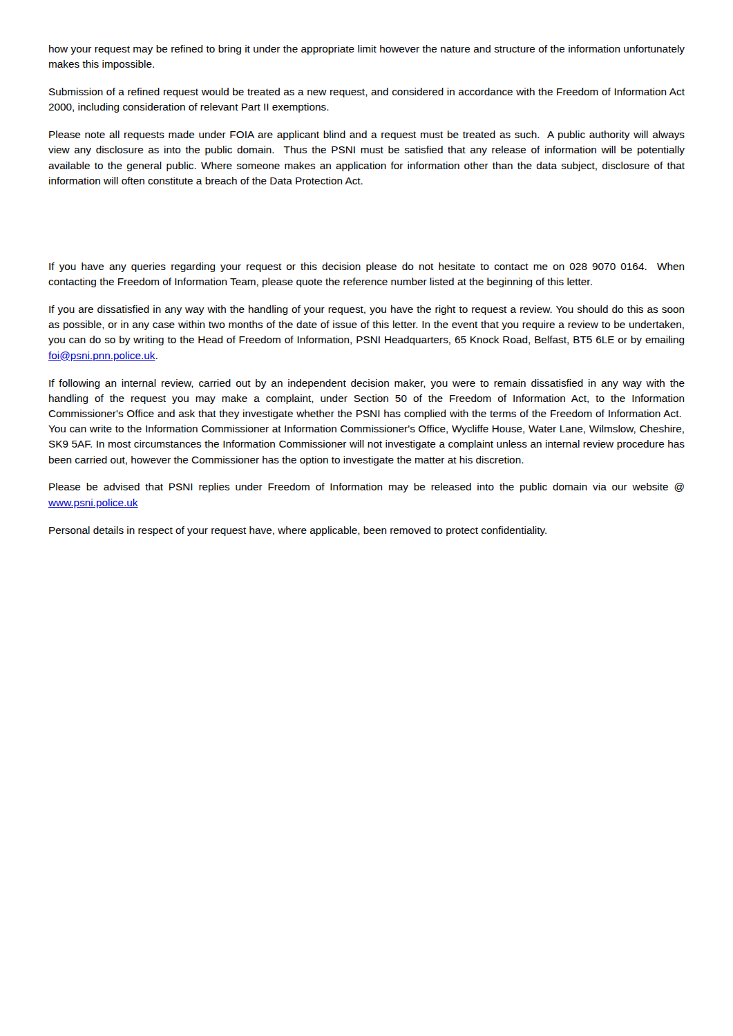how your request may be refined to bring it under the appropriate limit however the nature and structure of the information unfortunately makes this impossible.
Submission of a refined request would be treated as a new request, and considered in accordance with the Freedom of Information Act 2000, including consideration of relevant Part II exemptions.
Please note all requests made under FOIA are applicant blind and a request must be treated as such. A public authority will always view any disclosure as into the public domain. Thus the PSNI must be satisfied that any release of information will be potentially available to the general public. Where someone makes an application for information other than the data subject, disclosure of that information will often constitute a breach of the Data Protection Act.
If you have any queries regarding your request or this decision please do not hesitate to contact me on 028 9070 0164. When contacting the Freedom of Information Team, please quote the reference number listed at the beginning of this letter.
If you are dissatisfied in any way with the handling of your request, you have the right to request a review. You should do this as soon as possible, or in any case within two months of the date of issue of this letter. In the event that you require a review to be undertaken, you can do so by writing to the Head of Freedom of Information, PSNI Headquarters, 65 Knock Road, Belfast, BT5 6LE or by emailing foi@psni.pnn.police.uk.
If following an internal review, carried out by an independent decision maker, you were to remain dissatisfied in any way with the handling of the request you may make a complaint, under Section 50 of the Freedom of Information Act, to the Information Commissioner's Office and ask that they investigate whether the PSNI has complied with the terms of the Freedom of Information Act. You can write to the Information Commissioner at Information Commissioner's Office, Wycliffe House, Water Lane, Wilmslow, Cheshire, SK9 5AF. In most circumstances the Information Commissioner will not investigate a complaint unless an internal review procedure has been carried out, however the Commissioner has the option to investigate the matter at his discretion.
Please be advised that PSNI replies under Freedom of Information may be released into the public domain via our website @ www.psni.police.uk
Personal details in respect of your request have, where applicable, been removed to protect confidentiality.